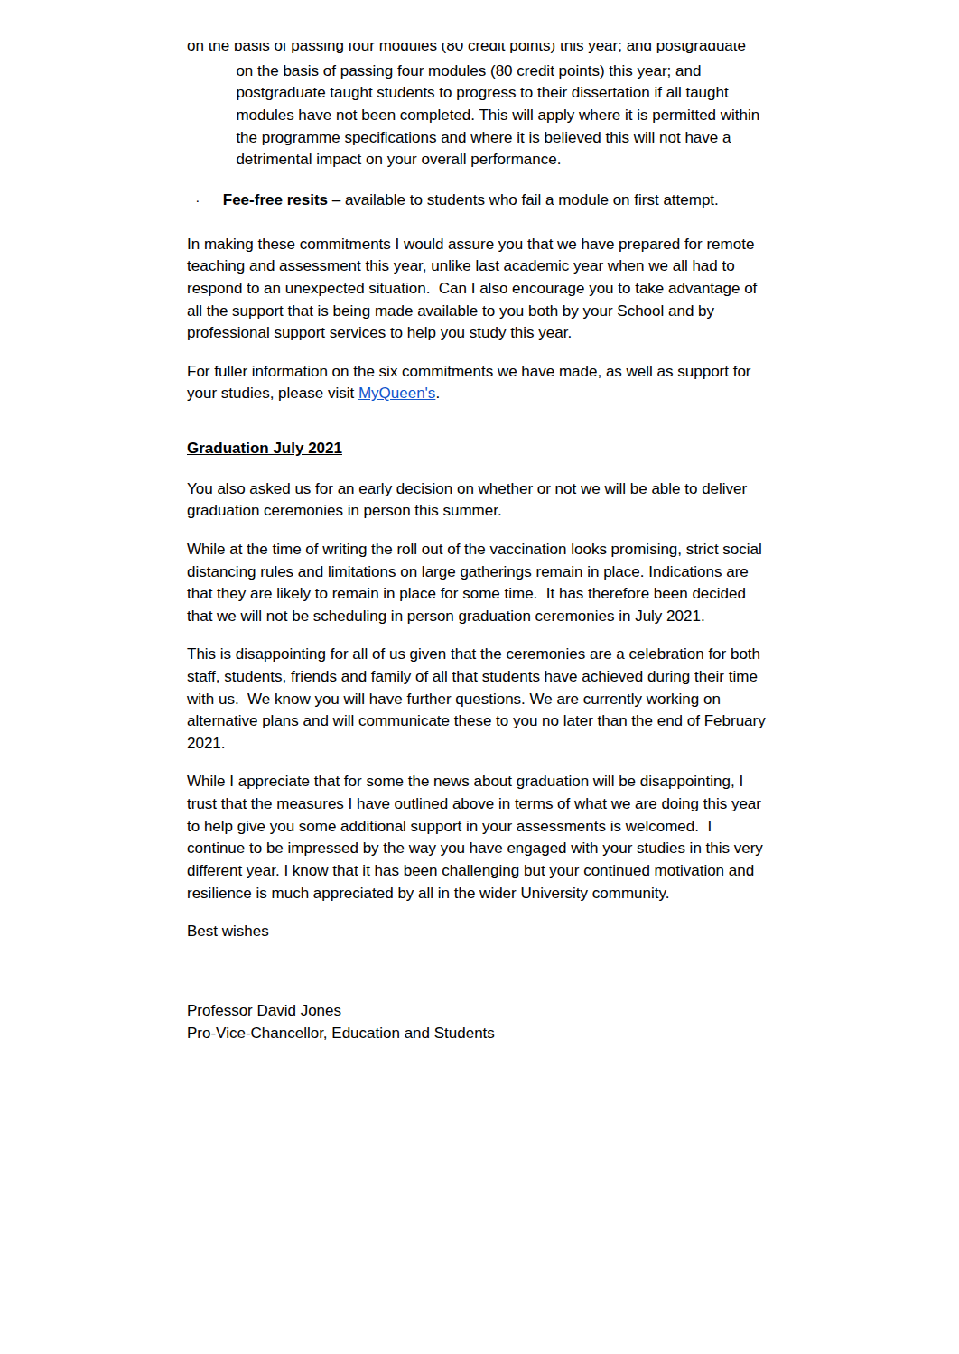on the basis of passing four modules (80 credit points) this year; and postgraduate
on the basis of passing four modules (80 credit points) this year; and postgraduate taught students to progress to their dissertation if all taught modules have not been completed. This will apply where it is permitted within the programme specifications and where it is believed this will not have a detrimental impact on your overall performance.
·
Fee-free resits – available to students who fail a module on first attempt.
In making these commitments I would assure you that we have prepared for remote teaching and assessment this year, unlike last academic year when we all had to respond to an unexpected situation. Can I also encourage you to take advantage of all the support that is being made available to you both by your School and by professional support services to help you study this year.
For fuller information on the six commitments we have made, as well as support for your studies, please visit MyQueen's.
Graduation July 2021
You also asked us for an early decision on whether or not we will be able to deliver graduation ceremonies in person this summer.
While at the time of writing the roll out of the vaccination looks promising, strict social distancing rules and limitations on large gatherings remain in place. Indications are that they are likely to remain in place for some time. It has therefore been decided that we will not be scheduling in person graduation ceremonies in July 2021.
This is disappointing for all of us given that the ceremonies are a celebration for both staff, students, friends and family of all that students have achieved during their time with us. We know you will have further questions. We are currently working on alternative plans and will communicate these to you no later than the end of February 2021.
While I appreciate that for some the news about graduation will be disappointing, I trust that the measures I have outlined above in terms of what we are doing this year to help give you some additional support in your assessments is welcomed. I continue to be impressed by the way you have engaged with your studies in this very different year. I know that it has been challenging but your continued motivation and resilience is much appreciated by all in the wider University community.
Best wishes
Professor David Jones
Pro-Vice-Chancellor, Education and Students